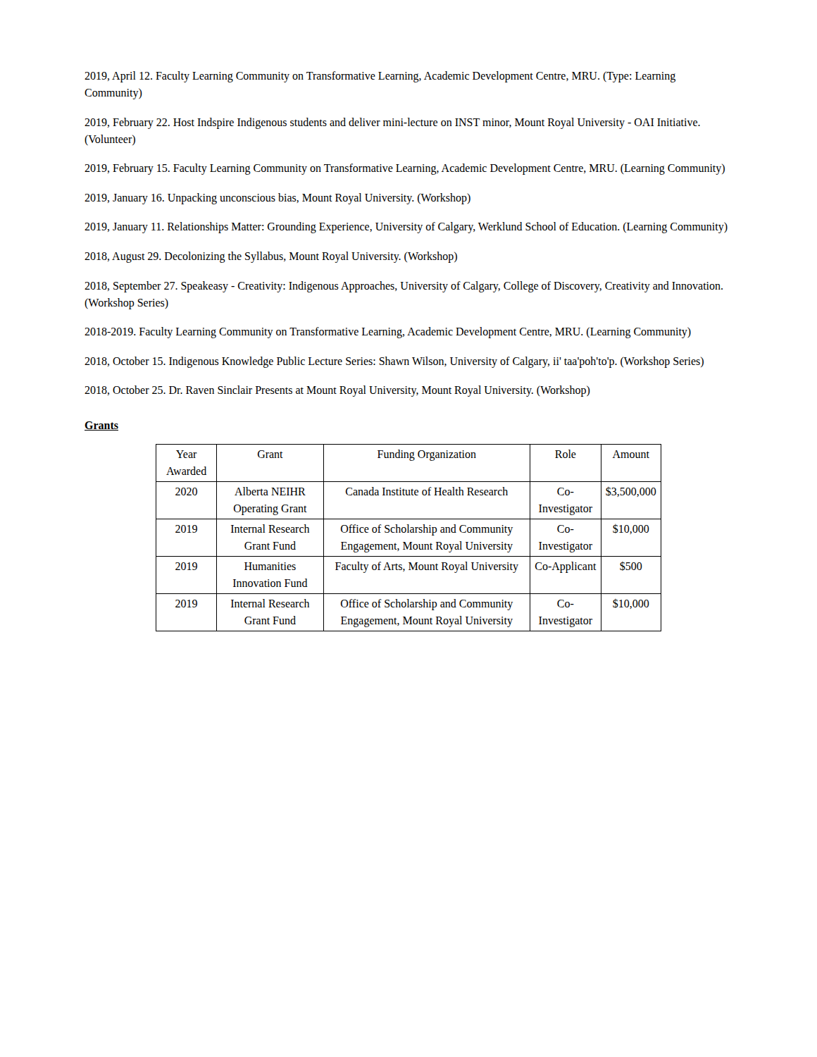2019, April 12. Faculty Learning Community on Transformative Learning, Academic Development Centre, MRU. (Type: Learning Community)
2019, February 22. Host Indspire Indigenous students and deliver mini-lecture on INST minor, Mount Royal University - OAI Initiative. (Volunteer)
2019, February 15. Faculty Learning Community on Transformative Learning, Academic Development Centre, MRU. (Learning Community)
2019, January 16. Unpacking unconscious bias, Mount Royal University. (Workshop)
2019, January 11. Relationships Matter: Grounding Experience, University of Calgary, Werklund School of Education. (Learning Community)
2018, August 29. Decolonizing the Syllabus, Mount Royal University. (Workshop)
2018, September 27. Speakeasy - Creativity: Indigenous Approaches, University of Calgary, College of Discovery, Creativity and Innovation. (Workshop Series)
2018-2019. Faculty Learning Community on Transformative Learning, Academic Development Centre, MRU. (Learning Community)
2018, October 15. Indigenous Knowledge Public Lecture Series: Shawn Wilson, University of Calgary, ii' taa'poh'to'p. (Workshop Series)
2018, October 25. Dr. Raven Sinclair Presents at Mount Royal University, Mount Royal University. (Workshop)
Grants
| Year Awarded | Grant | Funding Organization | Role | Amount |
| --- | --- | --- | --- | --- |
| 2020 | Alberta NEIHR Operating Grant | Canada Institute of Health Research | Co-Investigator | $3,500,000 |
| 2019 | Internal Research Grant Fund | Office of Scholarship and Community Engagement, Mount Royal University | Co-Investigator | $10,000 |
| 2019 | Humanities Innovation Fund | Faculty of Arts, Mount Royal University | Co-Applicant | $500 |
| 2019 | Internal Research Grant Fund | Office of Scholarship and Community Engagement, Mount Royal University | Co-Investigator | $10,000 |